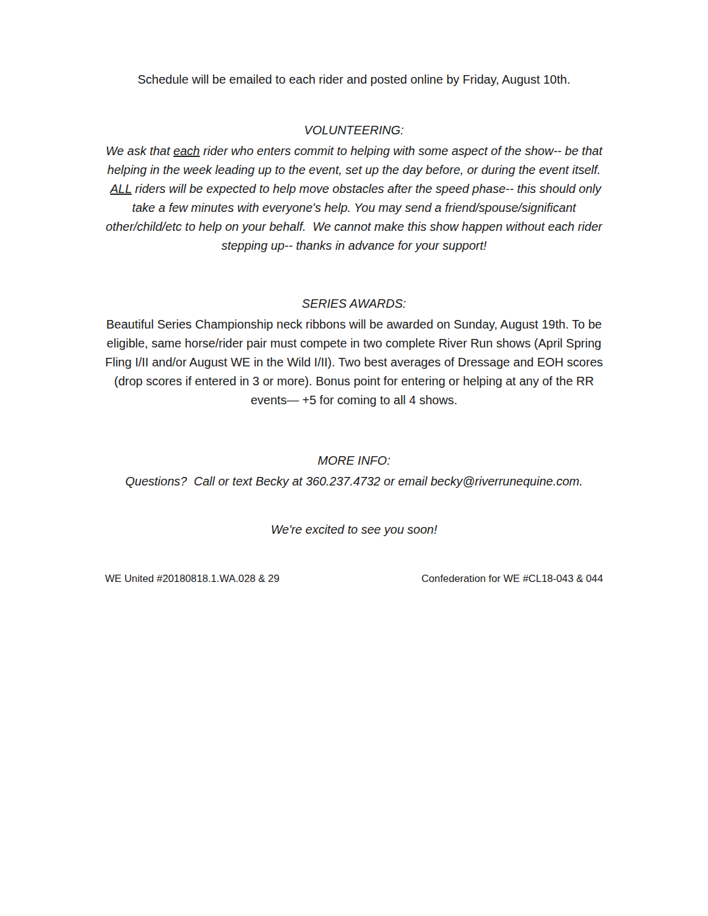Schedule will be emailed to each rider and posted online by Friday, August 10th.
VOLUNTEERING:
We ask that each rider who enters commit to helping with some aspect of the show-- be that helping in the week leading up to the event, set up the day before, or during the event itself. ALL riders will be expected to help move obstacles after the speed phase-- this should only take a few minutes with everyone's help. You may send a friend/spouse/significant other/child/etc to help on your behalf. We cannot make this show happen without each rider stepping up-- thanks in advance for your support!
SERIES AWARDS:
Beautiful Series Championship neck ribbons will be awarded on Sunday, August 19th. To be eligible, same horse/rider pair must compete in two complete River Run shows (April Spring Fling I/II and/or August WE in the Wild I/II). Two best averages of Dressage and EOH scores (drop scores if entered in 3 or more). Bonus point for entering or helping at any of the RR events— +5 for coming to all 4 shows.
MORE INFO:
Questions? Call or text Becky at 360.237.4732 or email becky@riverrunequine.com.
We're excited to see you soon!
WE United #20180818.1.WA.028 & 29 Confederation for WE #CL18-043 & 044